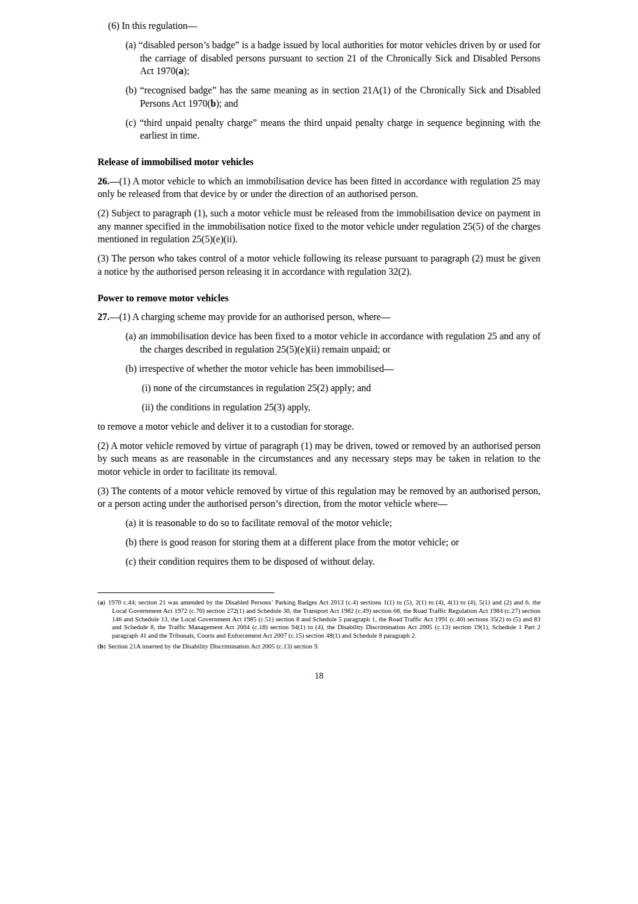(6) In this regulation—
(a) “disabled person’s badge” is a badge issued by local authorities for motor vehicles driven by or used for the carriage of disabled persons pursuant to section 21 of the Chronically Sick and Disabled Persons Act 1970(a);
(b) “recognised badge” has the same meaning as in section 21A(1) of the Chronically Sick and Disabled Persons Act 1970(b); and
(c) “third unpaid penalty charge” means the third unpaid penalty charge in sequence beginning with the earliest in time.
Release of immobilised motor vehicles
26.—(1) A motor vehicle to which an immobilisation device has been fitted in accordance with regulation 25 may only be released from that device by or under the direction of an authorised person.
(2) Subject to paragraph (1), such a motor vehicle must be released from the immobilisation device on payment in any manner specified in the immobilisation notice fixed to the motor vehicle under regulation 25(5) of the charges mentioned in regulation 25(5)(e)(ii).
(3) The person who takes control of a motor vehicle following its release pursuant to paragraph (2) must be given a notice by the authorised person releasing it in accordance with regulation 32(2).
Power to remove motor vehicles
27.—(1) A charging scheme may provide for an authorised person, where—
(a) an immobilisation device has been fixed to a motor vehicle in accordance with regulation 25 and any of the charges described in regulation 25(5)(e)(ii) remain unpaid; or
(b) irrespective of whether the motor vehicle has been immobilised—
(i) none of the circumstances in regulation 25(2) apply; and
(ii) the conditions in regulation 25(3) apply,
to remove a motor vehicle and deliver it to a custodian for storage.
(2) A motor vehicle removed by virtue of paragraph (1) may be driven, towed or removed by an authorised person by such means as are reasonable in the circumstances and any necessary steps may be taken in relation to the motor vehicle in order to facilitate its removal.
(3) The contents of a motor vehicle removed by virtue of this regulation may be removed by an authorised person, or a person acting under the authorised person’s direction, from the motor vehicle where—
(a) it is reasonable to do so to facilitate removal of the motor vehicle;
(b) there is good reason for storing them at a different place from the motor vehicle; or
(c) their condition requires them to be disposed of without delay.
(a) 1970 c.44; section 21 was amended by the Disabled Persons’ Parking Badges Act 2013 (c.4) sections 1(1) to (5), 2(1) to (4), 4(1) to (4), 5(1) and (2) and 6, the Local Government Act 1972 (c.70) section 272(1) and Schedule 30, the Transport Act 1982 (c.49) section 68, the Road Traffic Regulation Act 1984 (c.27) section 146 and Schedule 13, the Local Government Act 1985 (c.51) section 8 and Schedule 5 paragraph 1, the Road Traffic Act 1991 (c.40) sections 35(2) to (5) and 83 and Schedule 8, the Traffic Management Act 2004 (c.18) section 94(1) to (4), the Disability Discrimination Act 2005 (c.13) section 19(1), Schedule 1 Part 2 paragraph 41 and the Tribunals, Courts and Enforcement Act 2007 (c.15) section 48(1) and Schedule 8 paragraph 2.
(b) Section 21A inserted by the Disability Discrimination Act 2005 (c.13) section 9.
18